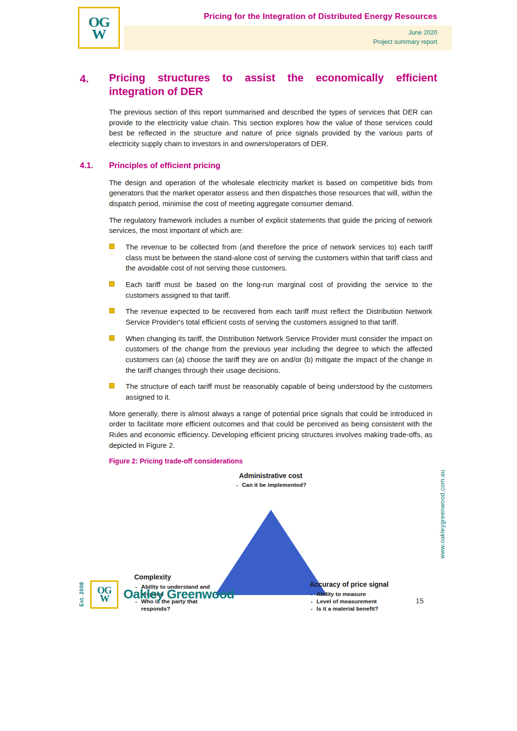OG W
Pricing for the Integration of Distributed Energy Resources
June 2020
Project summary report
4.
Pricing structures to assist the economically efficient integration of DER
The previous section of this report summarised and described the types of services that DER can provide to the electricity value chain. This section explores how the value of those services could best be reflected in the structure and nature of price signals provided by the various parts of electricity supply chain to investors in and owners/operators of DER.
4.1.
Principles of efficient pricing
The design and operation of the wholesale electricity market is based on competitive bids from generators that the market operator assess and then dispatches those resources that will, within the dispatch period, minimise the cost of meeting aggregate consumer demand.
The regulatory framework includes a number of explicit statements that guide the pricing of network services, the most important of which are:
The revenue to be collected from (and therefore the price of network services to) each tariff class must be between the stand-alone cost of serving the customers within that tariff class and the avoidable cost of not serving those customers.
Each tariff must be based on the long-run marginal cost of providing the service to the customers assigned to that tariff.
The revenue expected to be recovered from each tariff must reflect the Distribution Network Service Provider's total efficient costs of serving the customers assigned to that tariff.
When changing its tariff, the Distribution Network Service Provider must consider the impact on customers of the change from the previous year including the degree to which the affected customers can (a) choose the tariff they are on and/or (b) mitigate the impact of the change in the tariff changes through their usage decisions.
The structure of each tariff must be reasonably capable of being understood by the customers assigned to it.
More generally, there is almost always a range of potential price signals that could be introduced in order to facilitate more efficient outcomes and that could be perceived as being consistent with the Rules and economic efficiency. Developing efficient pricing structures involves making trade-offs, as depicted in Figure 2.
Figure 2: Pricing trade-off considerations
Administrative cost
Can it be implemented?
Complexity
Ability to understand and respond
Who is the party that responds?
Accuracy of price signal
Ability to measure
Level of measurement
Is it a material benefit?
www.oakleygreenwood.com.au
Est. 2008
OG W
Oakley Greenwood
15